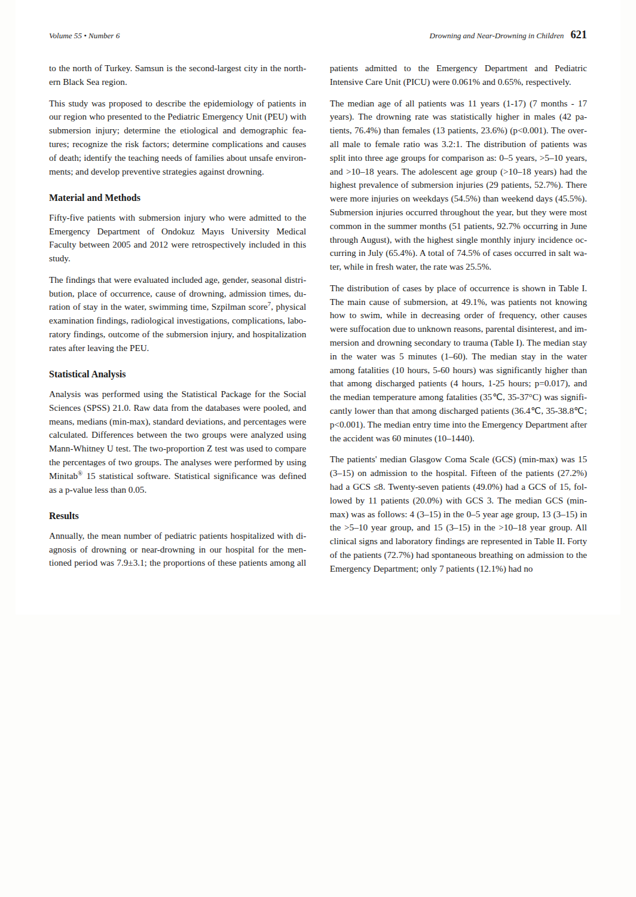Volume 55 • Number 6
Drowning and Near-Drowning in Children 621
to the north of Turkey. Samsun is the second-largest city in the northern Black Sea region.
This study was proposed to describe the epidemiology of patients in our region who presented to the Pediatric Emergency Unit (PEU) with submersion injury; determine the etiological and demographic features; recognize the risk factors; determine complications and causes of death; identify the teaching needs of families about unsafe environments; and develop preventive strategies against drowning.
Material and Methods
Fifty-five patients with submersion injury who were admitted to the Emergency Department of Ondokuz Mayıs University Medical Faculty between 2005 and 2012 were retrospectively included in this study.
The findings that were evaluated included age, gender, seasonal distribution, place of occurrence, cause of drowning, admission times, duration of stay in the water, swimming time, Szpilman score7, physical examination findings, radiological investigations, complications, laboratory findings, outcome of the submersion injury, and hospitalization rates after leaving the PEU.
Statistical Analysis
Analysis was performed using the Statistical Package for the Social Sciences (SPSS) 21.0. Raw data from the databases were pooled, and means, medians (min-max), standard deviations, and percentages were calculated. Differences between the two groups were analyzed using Mann-Whitney U test. The two-proportion Z test was used to compare the percentages of two groups. The analyses were performed by using Minitab® 15 statistical software. Statistical significance was defined as a p-value less than 0.05.
Results
Annually, the mean number of pediatric patients hospitalized with diagnosis of drowning or near-drowning in our hospital for the mentioned period was 7.9±3.1; the proportions of these patients among all patients admitted to the Emergency Department and Pediatric Intensive Care Unit (PICU) were 0.061% and 0.65%, respectively.
The median age of all patients was 11 years (1-17) (7 months - 17 years). The drowning rate was statistically higher in males (42 patients, 76.4%) than females (13 patients, 23.6%) (p<0.001). The overall male to female ratio was 3.2:1. The distribution of patients was split into three age groups for comparison as: 0–5 years, >5–10 years, and >10–18 years. The adolescent age group (>10–18 years) had the highest prevalence of submersion injuries (29 patients, 52.7%). There were more injuries on weekdays (54.5%) than weekend days (45.5%). Submersion injuries occurred throughout the year, but they were most common in the summer months (51 patients, 92.7% occurring in June through August), with the highest single monthly injury incidence occurring in July (65.4%). A total of 74.5% of cases occurred in salt water, while in fresh water, the rate was 25.5%.
The distribution of cases by place of occurrence is shown in Table I. The main cause of submersion, at 49.1%, was patients not knowing how to swim, while in decreasing order of frequency, other causes were suffocation due to unknown reasons, parental disinterest, and immersion and drowning secondary to trauma (Table I). The median stay in the water was 5 minutes (1–60). The median stay in the water among fatalities (10 hours, 5-60 hours) was significantly higher than that among discharged patients (4 hours, 1-25 hours; p=0.017), and the median temperature among fatalities (35℃, 35-37°C) was significantly lower than that among discharged patients (36.4℃, 35-38.8℃; p<0.001). The median entry time into the Emergency Department after the accident was 60 minutes (10–1440).
The patients' median Glasgow Coma Scale (GCS) (min-max) was 15 (3–15) on admission to the hospital. Fifteen of the patients (27.2%) had a GCS ≤8. Twenty-seven patients (49.0%) had a GCS of 15, followed by 11 patients (20.0%) with GCS 3. The median GCS (min-max) was as follows: 4 (3–15) in the 0–5 year age group, 13 (3–15) in the >5–10 year group, and 15 (3–15) in the >10–18 year group. All clinical signs and laboratory findings are represented in Table II. Forty of the patients (72.7%) had spontaneous breathing on admission to the Emergency Department; only 7 patients (12.1%) had no